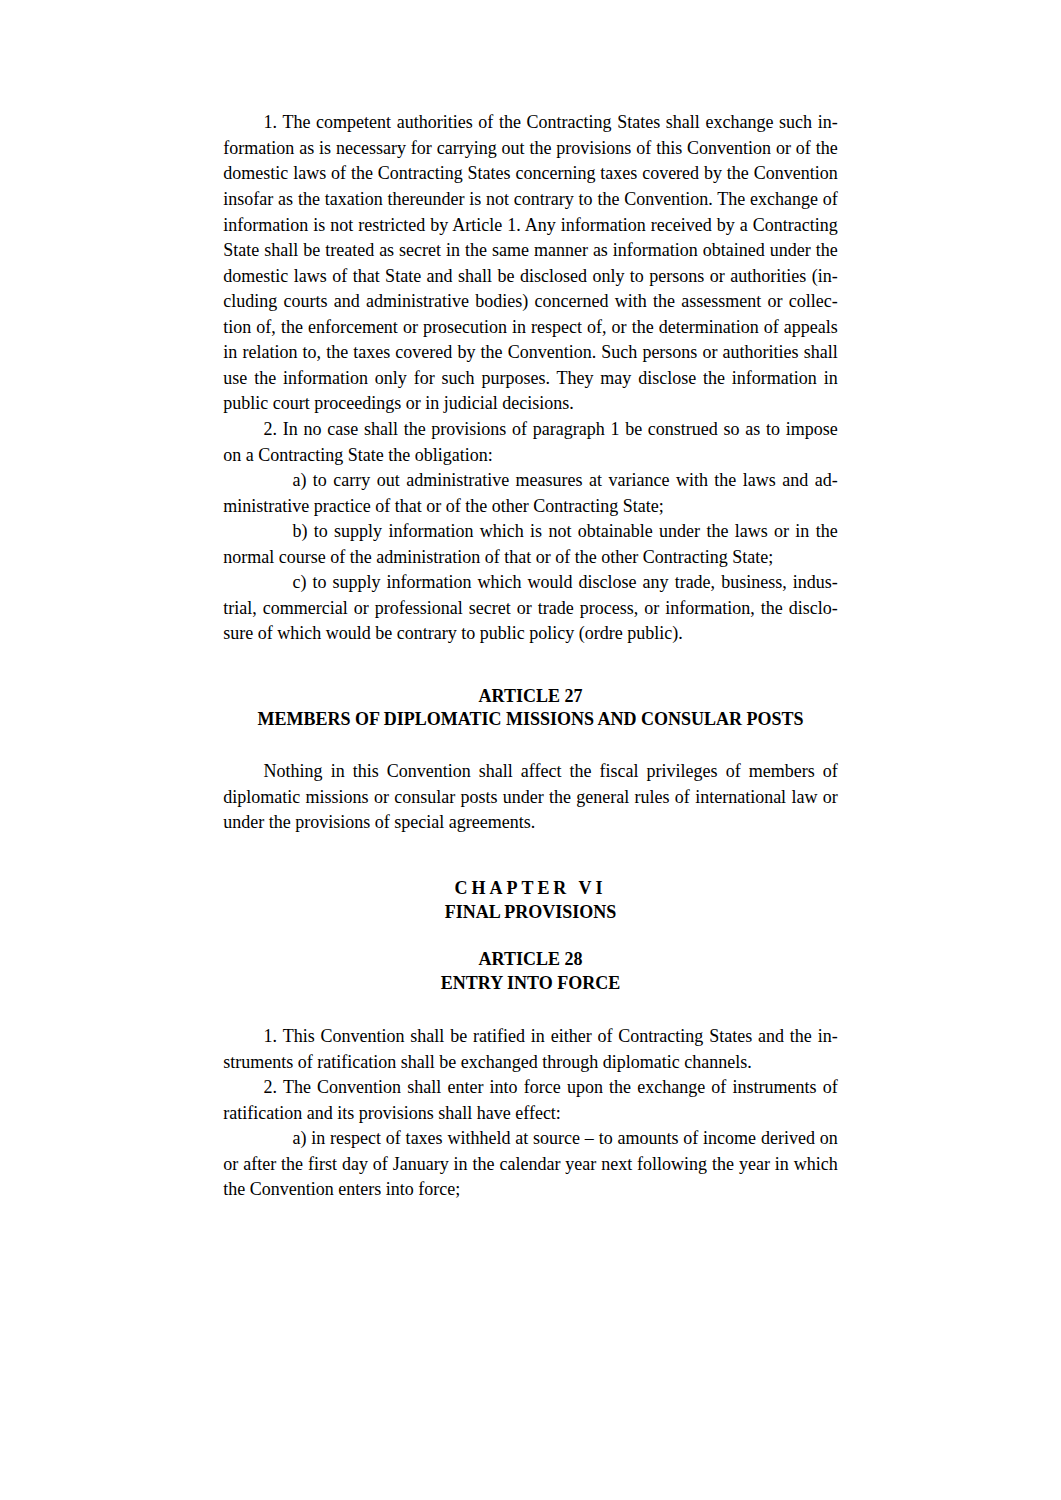1. The competent authorities of the Contracting States shall exchange such information as is necessary for carrying out the provisions of this Convention or of the domestic laws of the Contracting States concerning taxes covered by the Convention insofar as the taxation thereunder is not contrary to the Convention. The exchange of information is not restricted by Article 1. Any information received by a Contracting State shall be treated as secret in the same manner as information obtained under the domestic laws of that State and shall be disclosed only to persons or authorities (including courts and administrative bodies) concerned with the assessment or collection of, the enforcement or prosecution in respect of, or the determination of appeals in relation to, the taxes covered by the Convention. Such persons or authorities shall use the information only for such purposes. They may disclose the information in public court proceedings or in judicial decisions.
2. In no case shall the provisions of paragraph 1 be construed so as to impose on a Contracting State the obligation:
a) to carry out administrative measures at variance with the laws and administrative practice of that or of the other Contracting State;
b) to supply information which is not obtainable under the laws or in the normal course of the administration of that or of the other Contracting State;
c) to supply information which would disclose any trade, business, industrial, commercial or professional secret or trade process, or information, the disclosure of which would be contrary to public policy (ordre public).
ARTICLE 27 MEMBERS OF DIPLOMATIC MISSIONS AND CONSULAR POSTS
Nothing in this Convention shall affect the fiscal privileges of members of diplomatic missions or consular posts under the general rules of international law or under the provisions of special agreements.
CHAPTER VI FINAL PROVISIONS
ARTICLE 28 ENTRY INTO FORCE
1. This Convention shall be ratified in either of Contracting States and the instruments of ratification shall be exchanged through diplomatic channels.
2. The Convention shall enter into force upon the exchange of instruments of ratification and its provisions shall have effect:
a) in respect of taxes withheld at source – to amounts of income derived on or after the first day of January in the calendar year next following the year in which the Convention enters into force;